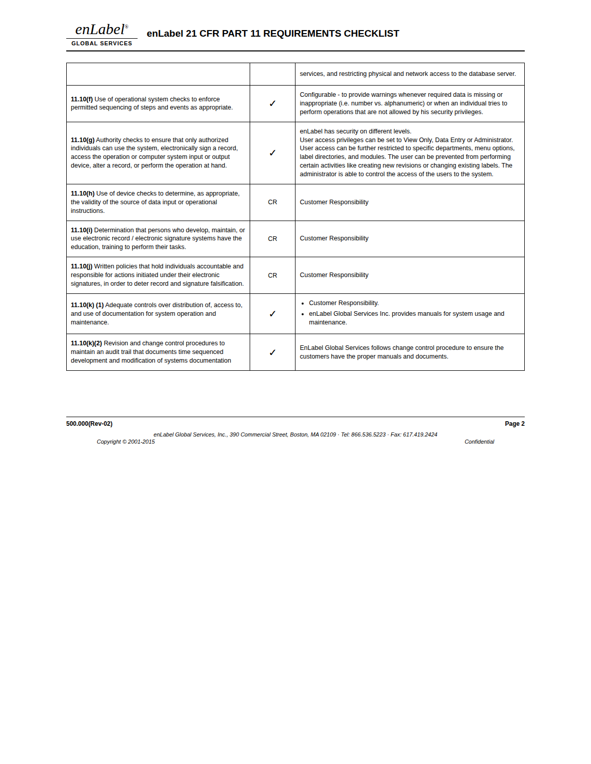enLabel® GLOBAL SERVICES
enLabel 21 CFR PART 11 REQUIREMENTS CHECKLIST
| | | services, and restricting physical and network access to the database server. |
| 11.10(f) Use of operational system checks to enforce permitted sequencing of steps and events as appropriate. | ✓ | Configurable - to provide warnings whenever required data is missing or inappropriate (i.e. number vs. alphanumeric) or when an individual tries to perform operations that are not allowed by his security privileges. |
| 11.10(g) Authority checks to ensure that only authorized individuals can use the system, electronically sign a record, access the operation or computer system input or output device, alter a record, or perform the operation at hand. | ✓ | enLabel has security on different levels. User access privileges can be set to View Only, Data Entry or Administrator. User access can be further restricted to specific departments, menu options, label directories, and modules. The user can be prevented from performing certain activities like creating new revisions or changing existing labels. The administrator is able to control the access of the users to the system. |
| 11.10(h) Use of device checks to determine, as appropriate, the validity of the source of data input or operational instructions. | CR | Customer Responsibility |
| 11.10(i) Determination that persons who develop, maintain, or use electronic record / electronic signature systems have the education, training to perform their tasks. | CR | Customer Responsibility |
| 11.10(j) Written policies that hold individuals accountable and responsible for actions initiated under their electronic signatures, in order to deter record and signature falsification. | CR | Customer Responsibility |
| 11.10(k) (1) Adequate controls over distribution of, access to, and use of documentation for system operation and maintenance. | ✓ | Customer Responsibility. enLabel Global Services Inc. provides manuals for system usage and maintenance. |
| 11.10(k)(2) Revision and change control procedures to maintain an audit trail that documents time sequenced development and modification of systems documentation | ✓ | EnLabel Global Services follows change control procedure to ensure the customers have the proper manuals and documents. |
500.000(Rev-02) Page 2
enLabel Global Services, Inc., 390 Commercial Street, Boston, MA 02109 · Tel: 866.536.5223 · Fax: 617.419.2424
Copyright © 2001-2015 Confidential